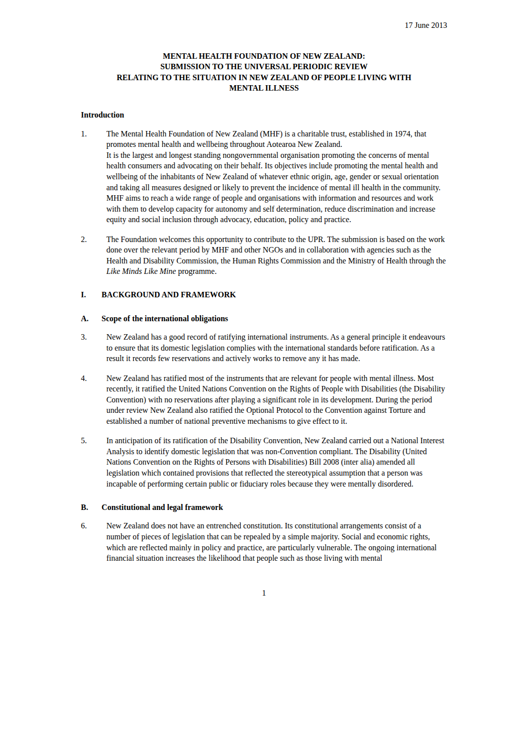17 June 2013
Mental Health Foundation of New Zealand:
Submission to the Universal Periodic Review
relating to the situation in New Zealand of people living with mental illness
Introduction
1.
The Mental Health Foundation of New Zealand (MHF) is a charitable trust, established in 1974, that promotes mental health and wellbeing throughout Aotearoa New Zealand.
It is the largest and longest standing nongovernmental organisation promoting the concerns of mental health consumers and advocating on their behalf. Its objectives include promoting the mental health and wellbeing of the inhabitants of New Zealand of whatever ethnic origin, age, gender or sexual orientation and taking all measures designed or likely to prevent the incidence of mental ill health in the community. MHF aims to reach a wide range of people and organisations with information and resources and work with them to develop capacity for autonomy and self determination, reduce discrimination and increase equity and social inclusion through advocacy, education, policy and practice.
2.
The Foundation welcomes this opportunity to contribute to the UPR. The submission is based on the work done over the relevant period by MHF and other NGOs and in collaboration with agencies such as the Health and Disability Commission, the Human Rights Commission and the Ministry of Health through the Like Minds Like Mine programme.
I. BACKGROUND AND FRAMEWORK
A. Scope of the international obligations
3.
New Zealand has a good record of ratifying international instruments. As a general principle it endeavours to ensure that its domestic legislation complies with the international standards before ratification. As a result it records few reservations and actively works to remove any it has made.
4.
New Zealand has ratified most of the instruments that are relevant for people with mental illness. Most recently, it ratified the United Nations Convention on the Rights of People with Disabilities (the Disability Convention) with no reservations after playing a significant role in its development. During the period under review New Zealand also ratified the Optional Protocol to the Convention against Torture and established a number of national preventive mechanisms to give effect to it.
5.
In anticipation of its ratification of the Disability Convention, New Zealand carried out a National Interest Analysis to identify domestic legislation that was non-Convention compliant. The Disability (United Nations Convention on the Rights of Persons with Disabilities) Bill 2008 (inter alia) amended all legislation which contained provisions that reflected the stereotypical assumption that a person was incapable of performing certain public or fiduciary roles because they were mentally disordered.
B. Constitutional and legal framework
6.
New Zealand does not have an entrenched constitution. Its constitutional arrangements consist of a number of pieces of legislation that can be repealed by a simple majority. Social and economic rights, which are reflected mainly in policy and practice, are particularly vulnerable. The ongoing international financial situation increases the likelihood that people such as those living with mental
1